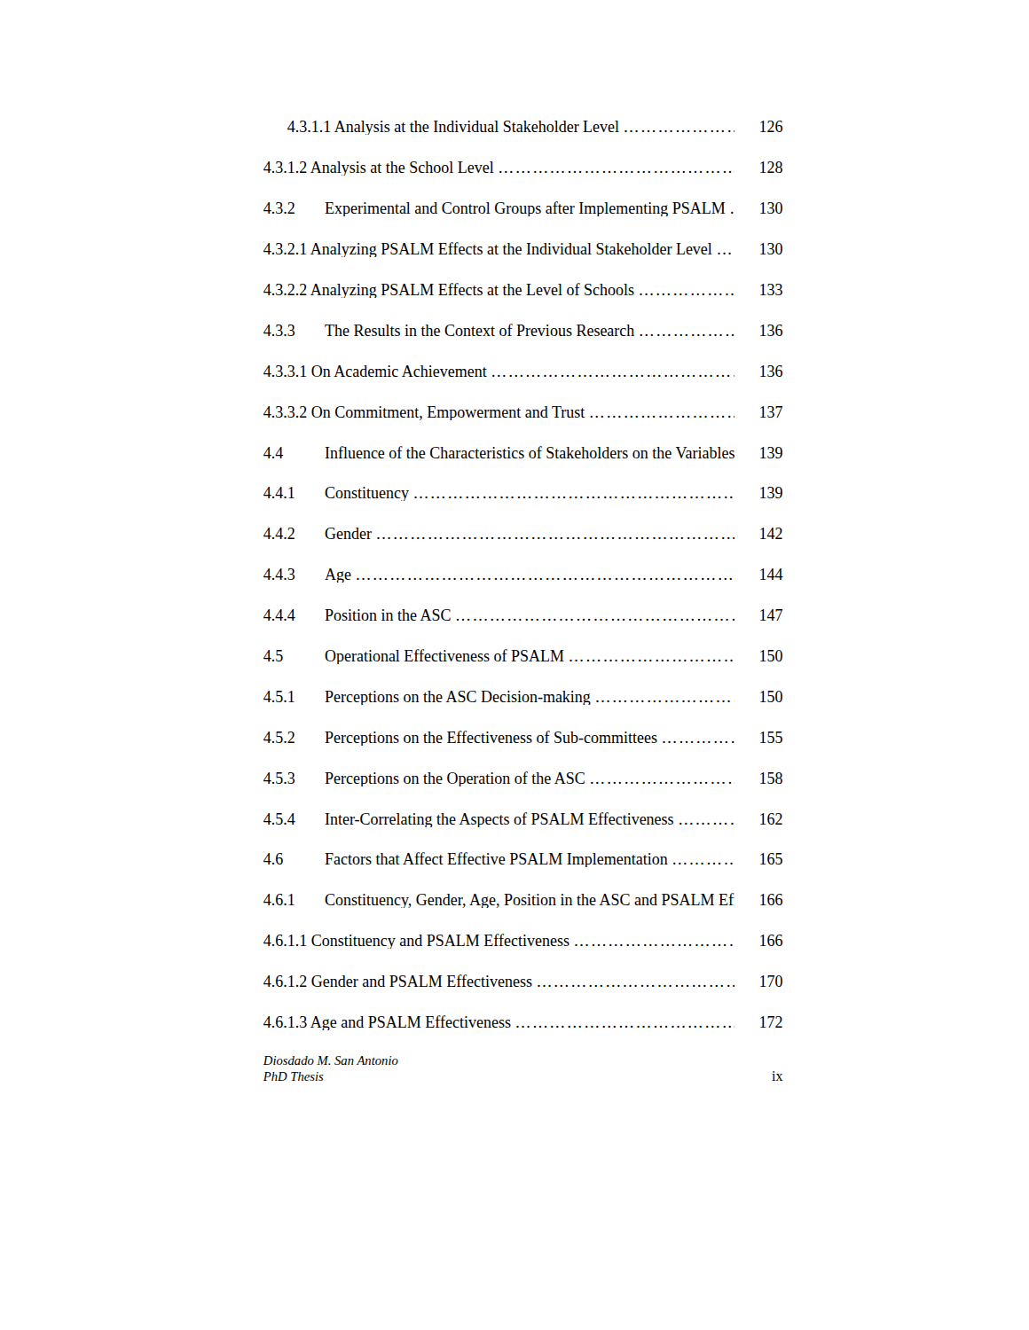4.3.1.1 Analysis at the Individual Stakeholder Level ……………………………… 126
4.3.1.2 Analysis at the School Level ……………………………………………….. 128
4.3.2 Experimental and Control Groups after Implementing PSALM …………… 130
4.3.2.1 Analyzing PSALM Effects at the Individual Stakeholder Level …………… 130
4.3.2.2 Analyzing PSALM Effects at the Level of Schools ………………………… 133
4.3.3 The Results in the Context of Previous Research …………………………… 136
4.3.3.1 On Academic Achievement ……………………………………………………. 136
4.3.3.2 On Commitment, Empowerment and Trust ………………………………… 137
4.4 Influence of the Characteristics of Stakeholders on the Variables ………….. 139
4.4.1 Constituency ………………………………………………………………………… 139
4.4.2 Gender ………………………………………………………………………………… 142
4.4.3 Age ……………………………………………………………………………………….. 144
4.4.4 Position in the ASC …………………………………………………………………… 147
4.5 Operational Effectiveness of PSALM ……………………………………………… 150
4.5.1 Perceptions on the ASC Decision-making ……………………………………….. 150
4.5.2 Perceptions on the Effectiveness of Sub-committees ……………………….. 155
4.5.3 Perceptions on the Operation of the ASC ……………………………………… 158
4.5.4 Inter-Correlating the Aspects of PSALM Effectiveness …………………….. 162
4.6 Factors that Affect Effective PSALM Implementation ……………………... 165
4.6.1 Constituency, Gender, Age, Position in the ASC and PSALM Effectiveness.. 166
4.6.1.1 Constituency and PSALM Effectiveness ……………………………………… 166
4.6.1.2 Gender and PSALM Effectiveness ……………………………………….. 170
4.6.1.3 Age and PSALM Effectiveness …………………………………………….. 172
Diosdado M. San Antonio
PhD Thesis
ix